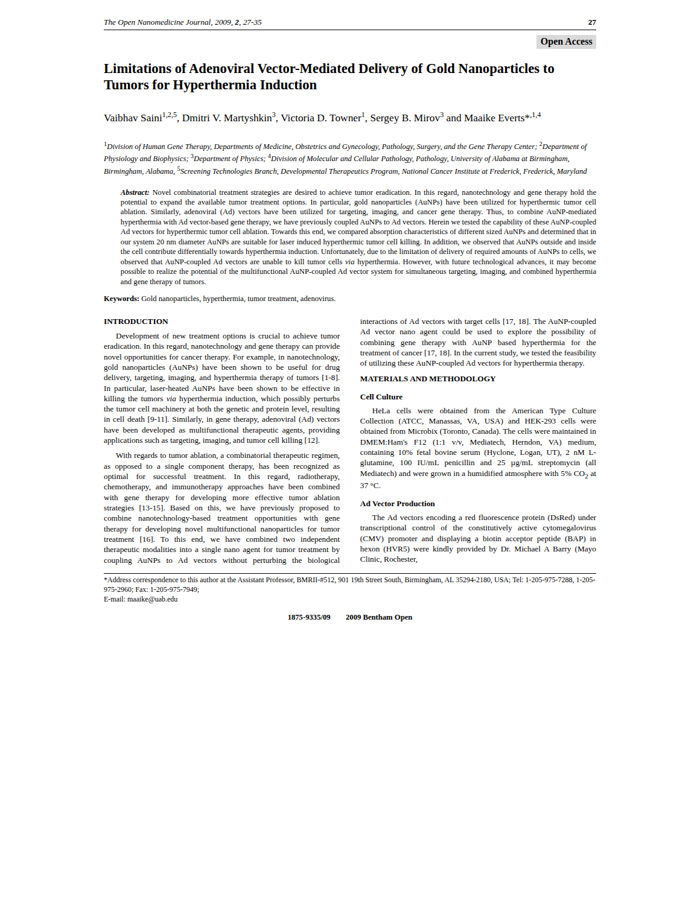The Open Nanomedicine Journal, 2009, 2, 27-35 27
Open Access
Limitations of Adenoviral Vector-Mediated Delivery of Gold Nanoparticles to Tumors for Hyperthermia Induction
Vaibhav Saini1,2,5, Dmitri V. Martyshkin3, Victoria D. Towner1, Sergey B. Mirov3 and Maaike Everts*,1,4
1Division of Human Gene Therapy, Departments of Medicine, Obstetrics and Gynecology, Pathology, Surgery, and the Gene Therapy Center; 2Department of Physiology and Biophysics; 3Department of Physics; 4Division of Molecular and Cellular Pathology, Pathology, University of Alabama at Birmingham, Birmingham, Alabama, 5Screening Technologies Branch, Developmental Therapeutics Program, National Cancer Institute at Frederick, Frederick, Maryland
Abstract: Novel combinatorial treatment strategies are desired to achieve tumor eradication. In this regard, nanotechnology and gene therapy hold the potential to expand the available tumor treatment options. In particular, gold nanoparticles (AuNPs) have been utilized for hyperthermic tumor cell ablation. Similarly, adenoviral (Ad) vectors have been utilized for targeting, imaging, and cancer gene therapy. Thus, to combine AuNP-mediated hyperthermia with Ad vector-based gene therapy, we have previously coupled AuNPs to Ad vectors. Herein we tested the capability of these AuNP-coupled Ad vectors for hyperthermic tumor cell ablation. Towards this end, we compared absorption characteristics of different sized AuNPs and determined that in our system 20 nm diameter AuNPs are suitable for laser induced hyperthermic tumor cell killing. In addition, we observed that AuNPs outside and inside the cell contribute differentially towards hyperthermia induction. Unfortunately, due to the limitation of delivery of required amounts of AuNPs to cells, we observed that AuNP-coupled Ad vectors are unable to kill tumor cells via hyperthermia. However, with future technological advances, it may become possible to realize the potential of the multifunctional AuNP-coupled Ad vector system for simultaneous targeting, imaging, and combined hyperthermia and gene therapy of tumors.
Keywords: Gold nanoparticles, hyperthermia, tumor treatment, adenovirus.
Introduction
Development of new treatment options is crucial to achieve tumor eradication. In this regard, nanotechnology and gene therapy can provide novel opportunities for cancer therapy. For example, in nanotechnology, gold nanoparticles (AuNPs) have been shown to be useful for drug delivery, targeting, imaging, and hyperthermia therapy of tumors [1-8]. In particular, laser-heated AuNPs have been shown to be effective in killing the tumors via hyperthermia induction, which possibly perturbs the tumor cell machinery at both the genetic and protein level, resulting in cell death [9-11]. Similarly, in gene therapy, adenoviral (Ad) vectors have been developed as multifunctional therapeutic agents, providing applications such as targeting, imaging, and tumor cell killing [12].
With regards to tumor ablation, a combinatorial therapeutic regimen, as opposed to a single component therapy, has been recognized as optimal for successful treatment. In this regard, radiotherapy, chemotherapy, and immunotherapy approaches have been combined with gene therapy for developing more effective tumor ablation strategies [13-15]. Based on this, we have previously proposed to combine nanotechnology-based treatment opportunities with gene therapy for developing novel multifunctional nanoparticles for tumor treatment [16]. To this end, we have combined two independent therapeutic modalities into a single nano agent for tumor treatment by coupling AuNPs to Ad vectors without perturbing the biological interactions of Ad vectors with target cells [17, 18]. The AuNP-coupled Ad vector nano agent could be used to explore the possibility of combining gene therapy with AuNP based hyperthermia for the treatment of cancer [17, 18]. In the current study, we tested the feasibility of utilizing these AuNP-coupled Ad vectors for hyperthermia therapy.
Materials and Methodology
Cell Culture
HeLa cells were obtained from the American Type Culture Collection (ATCC, Manassas, VA, USA) and HEK-293 cells were obtained from Microbix (Toronto, Canada). The cells were maintained in DMEM:Ham's F12 (1:1 v/v, Mediatech, Herndon, VA) medium, containing 10% fetal bovine serum (Hyclone, Logan, UT), 2 nM L-glutamine, 100 IU/mL penicillin and 25 µg/mL streptomycin (all Mediatech) and were grown in a humidified atmosphere with 5% CO2 at 37 °C.
Ad Vector Production
The Ad vectors encoding a red fluorescence protein (DsRed) under transcriptional control of the constitutively active cytomegalovirus (CMV) promoter and displaying a biotin acceptor peptide (BAP) in hexon (HVR5) were kindly provided by Dr. Michael A Barry (Mayo Clinic, Rochester,
*Address correspondence to this author at the Assistant Professor, BMRII-#512, 901 19th Street South, Birmingham, AL 35294-2180, USA; Tel: 1-205-975-7288, 1-205-975-2960; Fax: 1-205-975-7949;
E-mail: maaike@uab.edu
1875-9335/09 2009 Bentham Open